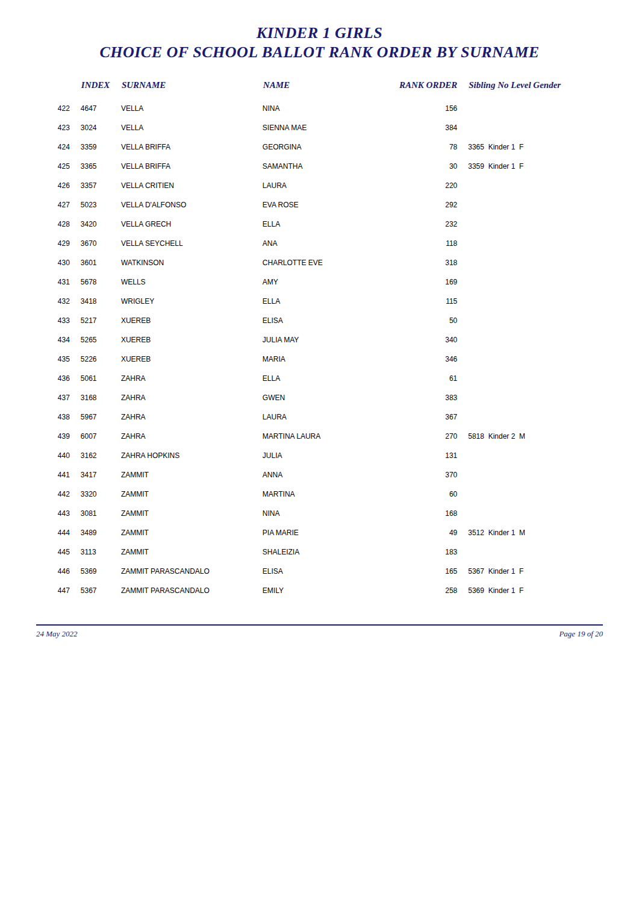KINDER 1 GIRLS
CHOICE OF SCHOOL BALLOT RANK ORDER BY SURNAME
| | INDEX | SURNAME | NAME | RANK ORDER | Sibling No Level Gender |
| --- | --- | --- | --- | --- | --- |
| 422 | 4647 | VELLA | NINA | 156 | |
| 423 | 3024 | VELLA | SIENNA MAE | 384 | |
| 424 | 3359 | VELLA BRIFFA | GEORGINA | 78 | 3365 Kinder 1 F |
| 425 | 3365 | VELLA BRIFFA | SAMANTHA | 30 | 3359 Kinder 1 F |
| 426 | 3357 | VELLA CRITIEN | LAURA | 220 | |
| 427 | 5023 | VELLA D'ALFONSO | EVA ROSE | 292 | |
| 428 | 3420 | VELLA GRECH | ELLA | 232 | |
| 429 | 3670 | VELLA SEYCHELL | ANA | 118 | |
| 430 | 3601 | WATKINSON | CHARLOTTE EVE | 318 | |
| 431 | 5678 | WELLS | AMY | 169 | |
| 432 | 3418 | WRIGLEY | ELLA | 115 | |
| 433 | 5217 | XUEREB | ELISA | 50 | |
| 434 | 5265 | XUEREB | JULIA MAY | 340 | |
| 435 | 5226 | XUEREB | MARIA | 346 | |
| 436 | 5061 | ZAHRA | ELLA | 61 | |
| 437 | 3168 | ZAHRA | GWEN | 383 | |
| 438 | 5967 | ZAHRA | LAURA | 367 | |
| 439 | 6007 | ZAHRA | MARTINA LAURA | 270 | 5818 Kinder 2 M |
| 440 | 3162 | ZAHRA HOPKINS | JULIA | 131 | |
| 441 | 3417 | ZAMMIT | ANNA | 370 | |
| 442 | 3320 | ZAMMIT | MARTINA | 60 | |
| 443 | 3081 | ZAMMIT | NINA | 168 | |
| 444 | 3489 | ZAMMIT | PIA MARIE | 49 | 3512 Kinder 1 M |
| 445 | 3113 | ZAMMIT | SHALEIZIA | 183 | |
| 446 | 5369 | ZAMMIT PARASCANDALO | ELISA | 165 | 5367 Kinder 1 F |
| 447 | 5367 | ZAMMIT PARASCANDALO | EMILY | 258 | 5369 Kinder 1 F |
24 May 2022 Page 19 of 20